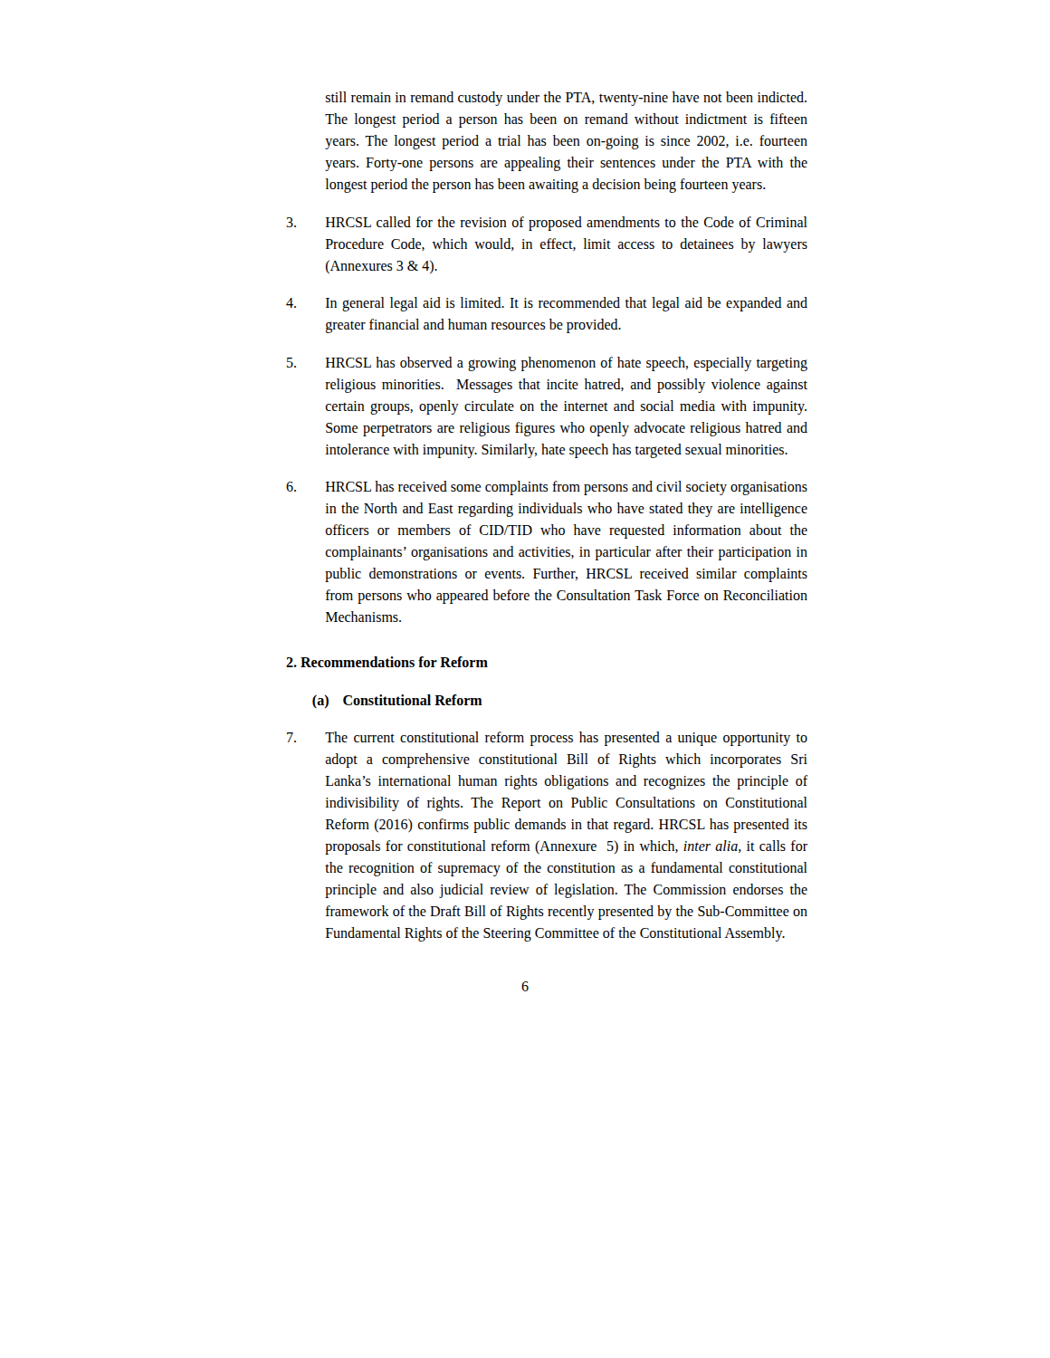still remain in remand custody under the PTA, twenty-nine have not been indicted. The longest period a person has been on remand without indictment is fifteen years. The longest period a trial has been on-going is since 2002, i.e. fourteen years. Forty-one persons are appealing their sentences under the PTA with the longest period the person has been awaiting a decision being fourteen years.
3. HRCSL called for the revision of proposed amendments to the Code of Criminal Procedure Code, which would, in effect, limit access to detainees by lawyers (Annexures 3 & 4).
4. In general legal aid is limited. It is recommended that legal aid be expanded and greater financial and human resources be provided.
5. HRCSL has observed a growing phenomenon of hate speech, especially targeting religious minorities. Messages that incite hatred, and possibly violence against certain groups, openly circulate on the internet and social media with impunity. Some perpetrators are religious figures who openly advocate religious hatred and intolerance with impunity. Similarly, hate speech has targeted sexual minorities.
6. HRCSL has received some complaints from persons and civil society organisations in the North and East regarding individuals who have stated they are intelligence officers or members of CID/TID who have requested information about the complainants’ organisations and activities, in particular after their participation in public demonstrations or events. Further, HRCSL received similar complaints from persons who appeared before the Consultation Task Force on Reconciliation Mechanisms.
2. Recommendations for Reform
(a) Constitutional Reform
7. The current constitutional reform process has presented a unique opportunity to adopt a comprehensive constitutional Bill of Rights which incorporates Sri Lanka’s international human rights obligations and recognizes the principle of indivisibility of rights. The Report on Public Consultations on Constitutional Reform (2016) confirms public demands in that regard. HRCSL has presented its proposals for constitutional reform (Annexure 5) in which, inter alia, it calls for the recognition of supremacy of the constitution as a fundamental constitutional principle and also judicial review of legislation. The Commission endorses the framework of the Draft Bill of Rights recently presented by the Sub-Committee on Fundamental Rights of the Steering Committee of the Constitutional Assembly.
6